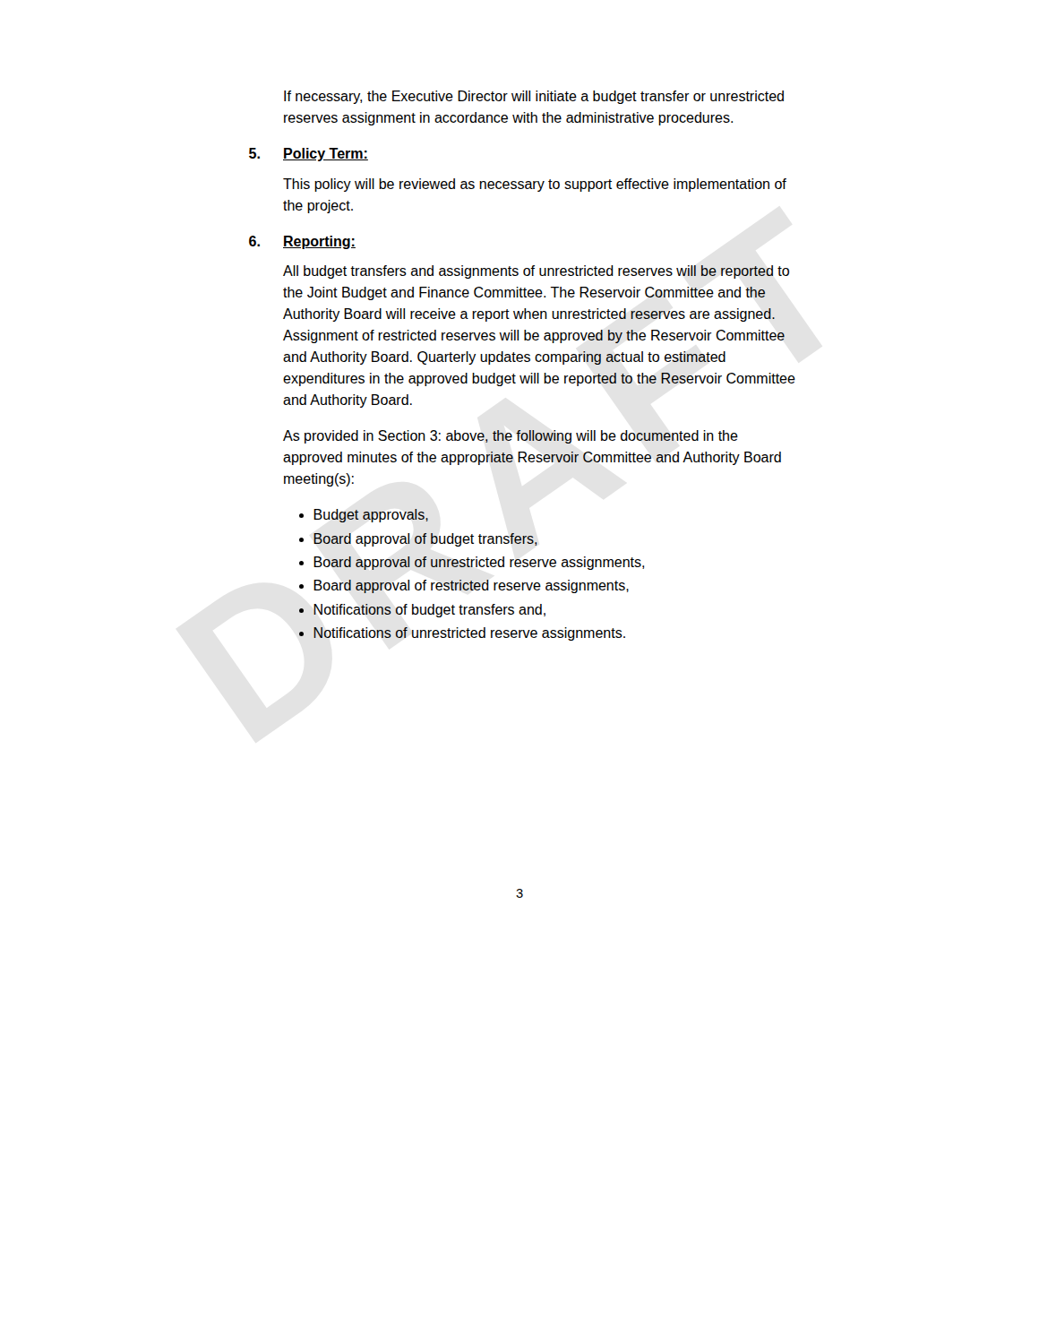DRAFT
If necessary, the Executive Director will initiate a budget transfer or unrestricted reserves assignment in accordance with the administrative procedures.
5. Policy Term:
This policy will be reviewed as necessary to support effective implementation of the project.
6. Reporting:
All budget transfers and assignments of unrestricted reserves will be reported to the Joint Budget and Finance Committee. The Reservoir Committee and the Authority Board will receive a report when unrestricted reserves are assigned. Assignment of restricted reserves will be approved by the Reservoir Committee and Authority Board. Quarterly updates comparing actual to estimated expenditures in the approved budget will be reported to the Reservoir Committee and Authority Board.
As provided in Section 3: above, the following will be documented in the approved minutes of the appropriate Reservoir Committee and Authority Board meeting(s):
Budget approvals,
Board approval of budget transfers,
Board approval of unrestricted reserve assignments,
Board approval of restricted reserve assignments,
Notifications of budget transfers and,
Notifications of unrestricted reserve assignments.
3